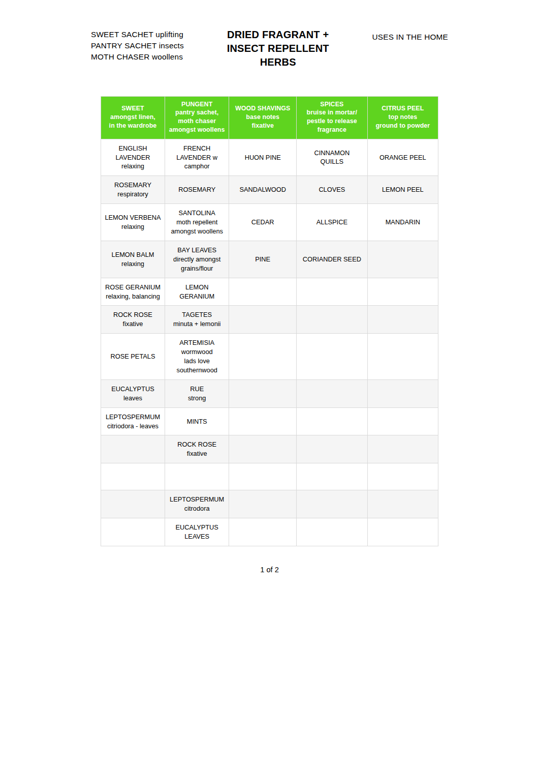SWEET SACHET uplifting
PANTRY SACHET insects
MOTH CHASER woollens
DRIED FRAGRANT +
INSECT REPELLENT
HERBS
USES IN THE HOME
| SWEET amongst linen, in the wardrobe | PUNGENT pantry sachet, moth chaser amongst woollens | WOOD SHAVINGS base notes fixative | SPICES bruise in mortar/ pestle to release fragrance | CITRUS PEEL top notes ground to powder |
| --- | --- | --- | --- | --- |
| ENGLISH LAVENDER relaxing | FRENCH LAVENDER w camphor | HUON PINE | CINNAMON QUILLS | ORANGE PEEL |
| ROSEMARY respiratory | ROSEMARY | SANDALWOOD | CLOVES | LEMON PEEL |
| LEMON VERBENA relaxing | SANTOLINA moth repellent amongst woollens | CEDAR | ALLSPICE | MANDARIN |
| LEMON BALM relaxing | BAY LEAVES directly amongst grains/flour | PINE | CORIANDER SEED | |
| ROSE GERANIUM relaxing, balancing | LEMON GERANIUM | | | |
| ROCK ROSE fixative | TAGETES minuta + lemonii | | | |
| ROSE PETALS | ARTEMISIA wormwood lads love southernwood | | | |
| EUCALYPTUS leaves | RUE strong | | | |
| LEPTOSPERMUM citriodora - leaves | MINTS | | | |
| | ROCK ROSE fixative | | | |
| | LEPTOSPERMUM citrodora | | | |
| | EUCALYPTUS LEAVES | | | |
1 of 2